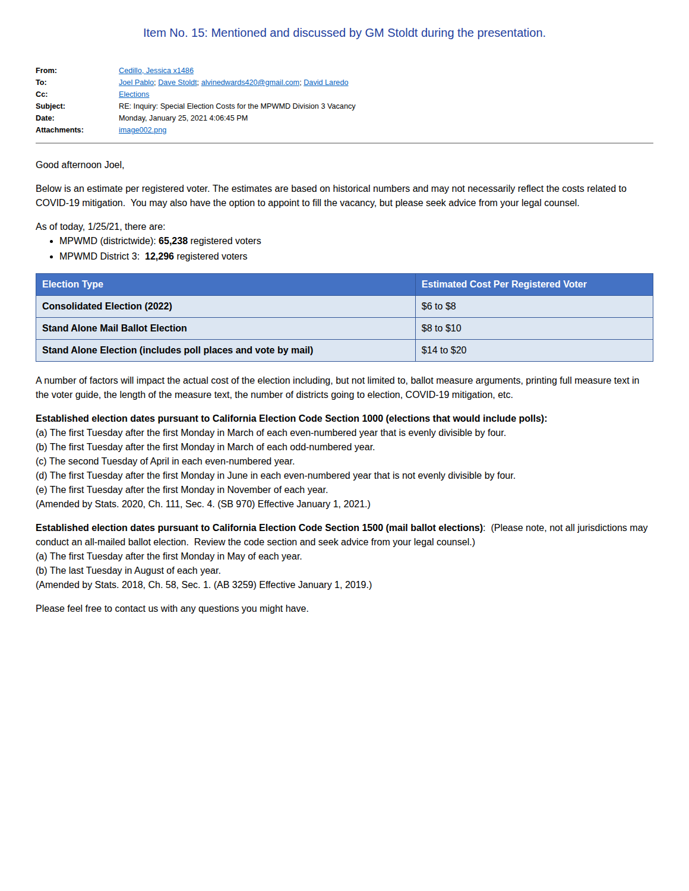Item No. 15: Mentioned and discussed by GM Stoldt during the presentation.
| From: | Cedillo, Jessica x1486 |
| To: | Joel Pablo ; Dave Stoldt ; alvinedwards420@gmail.com ; David Laredo |
| Cc: | Elections |
| Subject: | RE: Inquiry: Special Election Costs for the MPWMD Division 3 Vacancy |
| Date: | Monday, January 25, 2021 4:06:45 PM |
| Attachments: | image002.png |
Good afternoon Joel,
Below is an estimate per registered voter. The estimates are based on historical numbers and may not necessarily reflect the costs related to COVID-19 mitigation. You may also have the option to appoint to fill the vacancy, but please seek advice from your legal counsel.
As of today, 1/25/21, there are:
MPWMD (districtwide): 65,238 registered voters
MPWMD District 3: 12,296 registered voters
| Election Type | Estimated Cost Per Registered Voter |
| --- | --- |
| Consolidated Election (2022) | $6 to $8 |
| Stand Alone Mail Ballot Election | $8 to $10 |
| Stand Alone Election (includes poll places and vote by mail) | $14 to $20 |
A number of factors will impact the actual cost of the election including, but not limited to, ballot measure arguments, printing full measure text in the voter guide, the length of the measure text, the number of districts going to election, COVID-19 mitigation, etc.
Established election dates pursuant to California Election Code Section 1000 (elections that would include polls):
(a) The first Tuesday after the first Monday in March of each even-numbered year that is evenly divisible by four.
(b) The first Tuesday after the first Monday in March of each odd-numbered year.
(c) The second Tuesday of April in each even-numbered year.
(d) The first Tuesday after the first Monday in June in each even-numbered year that is not evenly divisible by four.
(e) The first Tuesday after the first Monday in November of each year.
(Amended by Stats. 2020, Ch. 111, Sec. 4. (SB 970) Effective January 1, 2021.)
Established election dates pursuant to California Election Code Section 1500 (mail ballot elections): (Please note, not all jurisdictions may conduct an all-mailed ballot election. Review the code section and seek advice from your legal counsel.)
(a) The first Tuesday after the first Monday in May of each year.
(b) The last Tuesday in August of each year.
(Amended by Stats. 2018, Ch. 58, Sec. 1. (AB 3259) Effective January 1, 2019.)
Please feel free to contact us with any questions you might have.